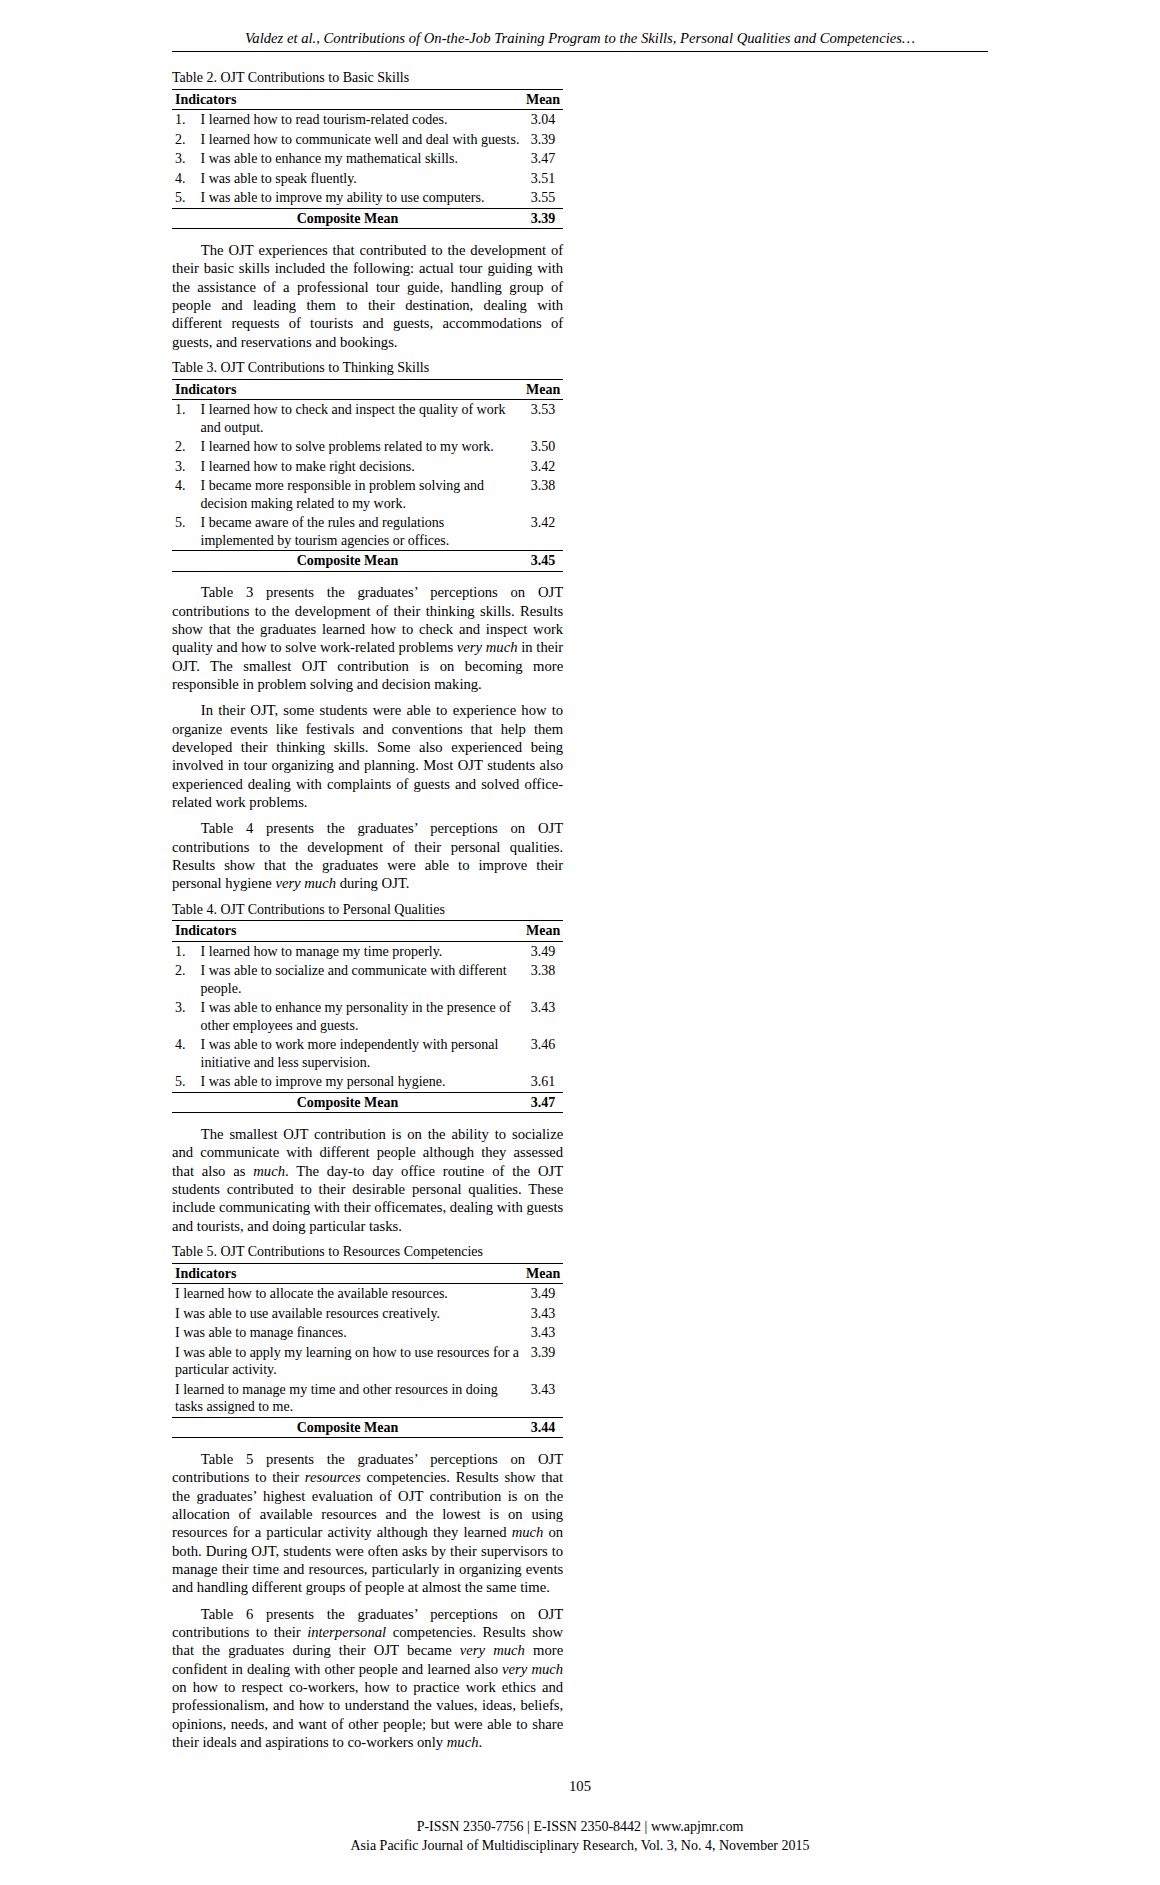Valdez et al., Contributions of On-the-Job Training Program to the Skills, Personal Qualities and Competencies…
Table 2. OJT Contributions to Basic Skills
| Indicators | Mean |
| --- | --- |
| 1. | I learned how to read tourism-related codes. | 3.04 |
| 2. | I learned how to communicate well and deal with guests. | 3.39 |
| 3. | I was able to enhance my mathematical skills. | 3.47 |
| 4. | I was able to speak fluently. | 3.51 |
| 5. | I was able to improve my ability to use computers. | 3.55 |
| Composite Mean | 3.39 |
The OJT experiences that contributed to the development of their basic skills included the following: actual tour guiding with the assistance of a professional tour guide, handling group of people and leading them to their destination, dealing with different requests of tourists and guests, accommodations of guests, and reservations and bookings.
Table 3. OJT Contributions to Thinking Skills
| Indicators | Mean |
| --- | --- |
| 1. | I learned how to check and inspect the quality of work and output. | 3.53 |
| 2. | I learned how to solve problems related to my work. | 3.50 |
| 3. | I learned how to make right decisions. | 3.42 |
| 4. | I became more responsible in problem solving and decision making related to my work. | 3.38 |
| 5. | I became aware of the rules and regulations implemented by tourism agencies or offices. | 3.42 |
| Composite Mean | 3.45 |
Table 3 presents the graduates’ perceptions on OJT contributions to the development of their thinking skills. Results show that the graduates learned how to check and inspect work quality and how to solve work-related problems very much in their OJT. The smallest OJT contribution is on becoming more responsible in problem solving and decision making.
In their OJT, some students were able to experience how to organize events like festivals and conventions that help them developed their thinking skills. Some also experienced being involved in tour organizing and planning. Most OJT students also experienced dealing with complaints of guests and solved office-related work problems.
Table 4 presents the graduates’ perceptions on OJT contributions to the development of their personal qualities. Results show that the graduates were able to improve their personal hygiene very much during OJT.
Table 4. OJT Contributions to Personal Qualities
| Indicators | Mean |
| --- | --- |
| 1. | I learned how to manage my time properly. | 3.49 |
| 2. | I was able to socialize and communicate with different people. | 3.38 |
| 3. | I was able to enhance my personality in the presence of other employees and guests. | 3.43 |
| 4. | I was able to work more independently with personal initiative and less supervision. | 3.46 |
| 5. | I was able to improve my personal hygiene. | 3.61 |
| Composite Mean | 3.47 |
The smallest OJT contribution is on the ability to socialize and communicate with different people although they assessed that also as much. The day-to day office routine of the OJT students contributed to their desirable personal qualities. These include communicating with their officemates, dealing with guests and tourists, and doing particular tasks.
Table 5. OJT Contributions to Resources Competencies
| Indicators | Mean |
| --- | --- |
| I learned how to allocate the available resources. | 3.49 |
| I was able to use available resources creatively. | 3.43 |
| I was able to manage finances. | 3.43 |
| I was able to apply my learning on how to use resources for a particular activity. | 3.39 |
| I learned to manage my time and other resources in doing tasks assigned to me. | 3.43 |
| Composite Mean | 3.44 |
Table 5 presents the graduates’ perceptions on OJT contributions to their resources competencies. Results show that the graduates’ highest evaluation of OJT contribution is on the allocation of available resources and the lowest is on using resources for a particular activity although they learned much on both. During OJT, students were often asks by their supervisors to manage their time and resources, particularly in organizing events and handling different groups of people at almost the same time.
Table 6 presents the graduates’ perceptions on OJT contributions to their interpersonal competencies. Results show that the graduates during their OJT became very much more confident in dealing with other people and learned also very much on how to respect co-workers, how to practice work ethics and professionalism, and how to understand the values, ideas, beliefs, opinions, needs, and want of other people; but were able to share their ideals and aspirations to co-workers only much.
105
P-ISSN 2350-7756 | E-ISSN 2350-8442 | www.apjmr.com
Asia Pacific Journal of Multidisciplinary Research, Vol. 3, No. 4, November 2015